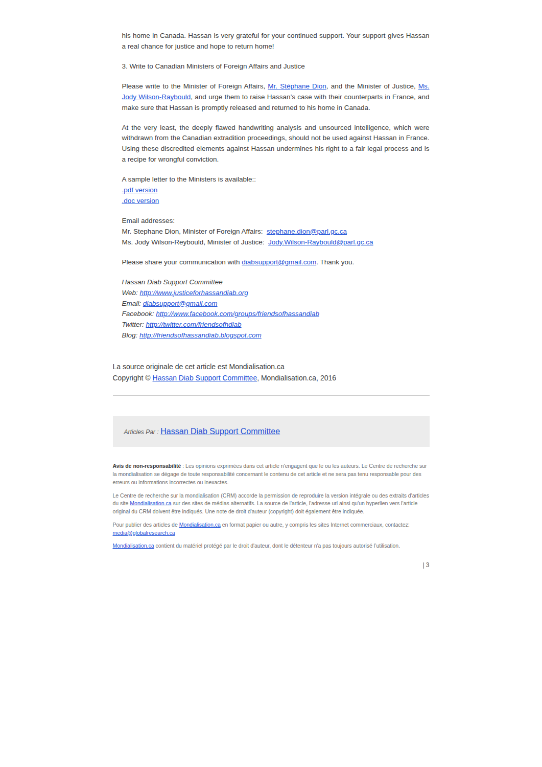his home in Canada. Hassan is very grateful for your continued support. Your support gives Hassan a real chance for justice and hope to return home!
3. Write to Canadian Ministers of Foreign Affairs and Justice
Please write to the Minister of Foreign Affairs, Mr. Stéphane Dion, and the Minister of Justice, Ms. Jody Wilson-Raybould, and urge them to raise Hassan’s case with their counterparts in France, and make sure that Hassan is promptly released and returned to his home in Canada.
At the very least, the deeply flawed handwriting analysis and unsourced intelligence, which were withdrawn from the Canadian extradition proceedings, should not be used against Hassan in France. Using these discredited elements against Hassan undermines his right to a fair legal process and is a recipe for wrongful conviction.
A sample letter to the Ministers is available::
.pdf version
.doc version
Email addresses:
Mr. Stephane Dion, Minister of Foreign Affairs: stephane.dion@parl.gc.ca
Ms. Jody Wilson-Reybould, Minister of Justice: Jody.Wilson-Raybould@parl.gc.ca
Please share your communication with diabsupport@gmail.com. Thank you.
Hassan Diab Support Committee
Web: http://www.justiceforhassandiab.org
Email: diabsupport@gmail.com
Facebook: http://www.facebook.com/groups/friendsofhassandiab
Twitter: http://twitter.com/friendsofhdiab
Blog: http://friendsofhassandiab.blogspot.com
La source originale de cet article est Mondialisation.ca
Copyright © Hassan Diab Support Committee, Mondialisation.ca, 2016
Articles Par : Hassan Diab Support Committee
Avis de non-responsabilité : Les opinions exprimées dans cet article n'engagent que le ou les auteurs. Le Centre de recherche sur la mondialisation se dégage de toute responsabilité concernant le contenu de cet article et ne sera pas tenu responsable pour des erreurs ou informations incorrectes ou inexactes.
Le Centre de recherche sur la mondialisation (CRM) accorde la permission de reproduire la version intégrale ou des extraits d'articles du site Mondialisation.ca sur des sites de médias alternatifs. La source de l'article, l'adresse url ainsi qu'un hyperlien vers l'article original du CRM doivent être indiqués. Une note de droit d'auteur (copyright) doit également être indiquée.
Pour publier des articles de Mondialisation.ca en format papier ou autre, y compris les sites Internet commerciaux, contactez: media@globalresearch.ca
Mondialisation.ca contient du matériel protégé par le droit d'auteur, dont le détenteur n'a pas toujours autorisé l’utilisation.
| 3